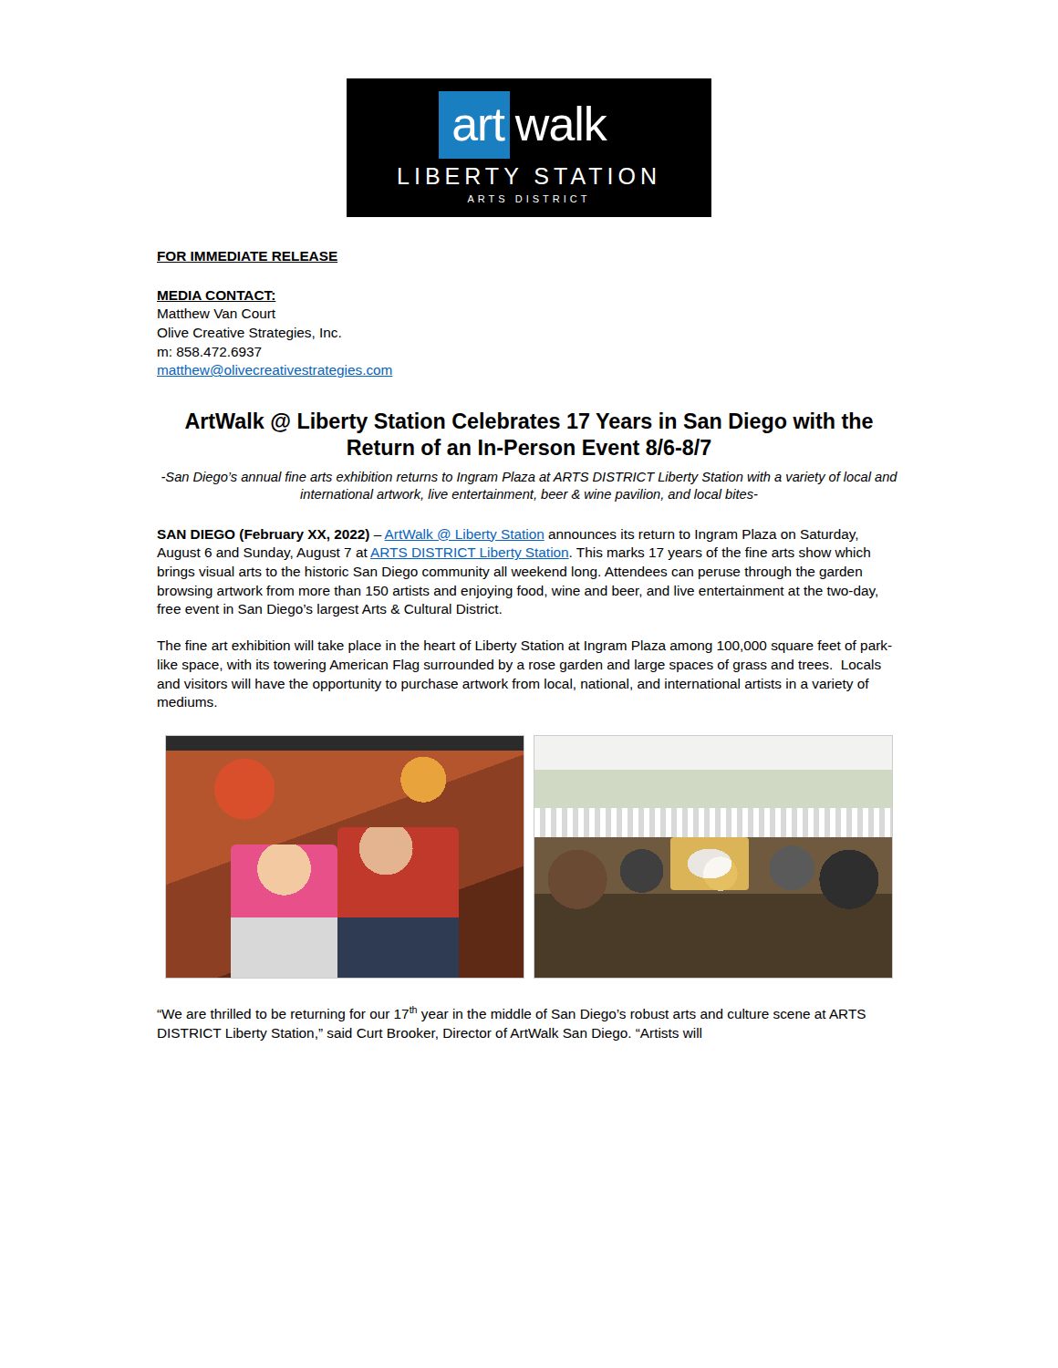art walk
LIBERTY STATION
ARTS DISTRICT
FOR IMMEDIATE RELEASE
MEDIA CONTACT:
Matthew Van Court
Olive Creative Strategies, Inc.
m: 858.472.6937
matthew@olivecreativestrategies.com
ArtWalk @ Liberty Station Celebrates 17 Years in San Diego with the Return of an In-Person Event 8/6-8/7
-San Diego’s annual fine arts exhibition returns to Ingram Plaza at ARTS DISTRICT Liberty Station with a variety of local and international artwork, live entertainment, beer & wine pavilion, and local bites-
SAN DIEGO (February XX, 2022) – ArtWalk @ Liberty Station announces its return to Ingram Plaza on Saturday, August 6 and Sunday, August 7 at ARTS DISTRICT Liberty Station. This marks 17 years of the fine arts show which brings visual arts to the historic San Diego community all weekend long. Attendees can peruse through the garden browsing artwork from more than 150 artists and enjoying food, wine and beer, and live entertainment at the two-day, free event in San Diego’s largest Arts & Cultural District.
The fine art exhibition will take place in the heart of Liberty Station at Ingram Plaza among 100,000 square feet of park-like space, with its towering American Flag surrounded by a rose garden and large spaces of grass and trees. Locals and visitors will have the opportunity to purchase artwork from local, national, and international artists in a variety of mediums.
“We are thrilled to be returning for our 17th year in the middle of San Diego’s robust arts and culture scene at ARTS DISTRICT Liberty Station,” said Curt Brooker, Director of ArtWalk San Diego. “Artists will